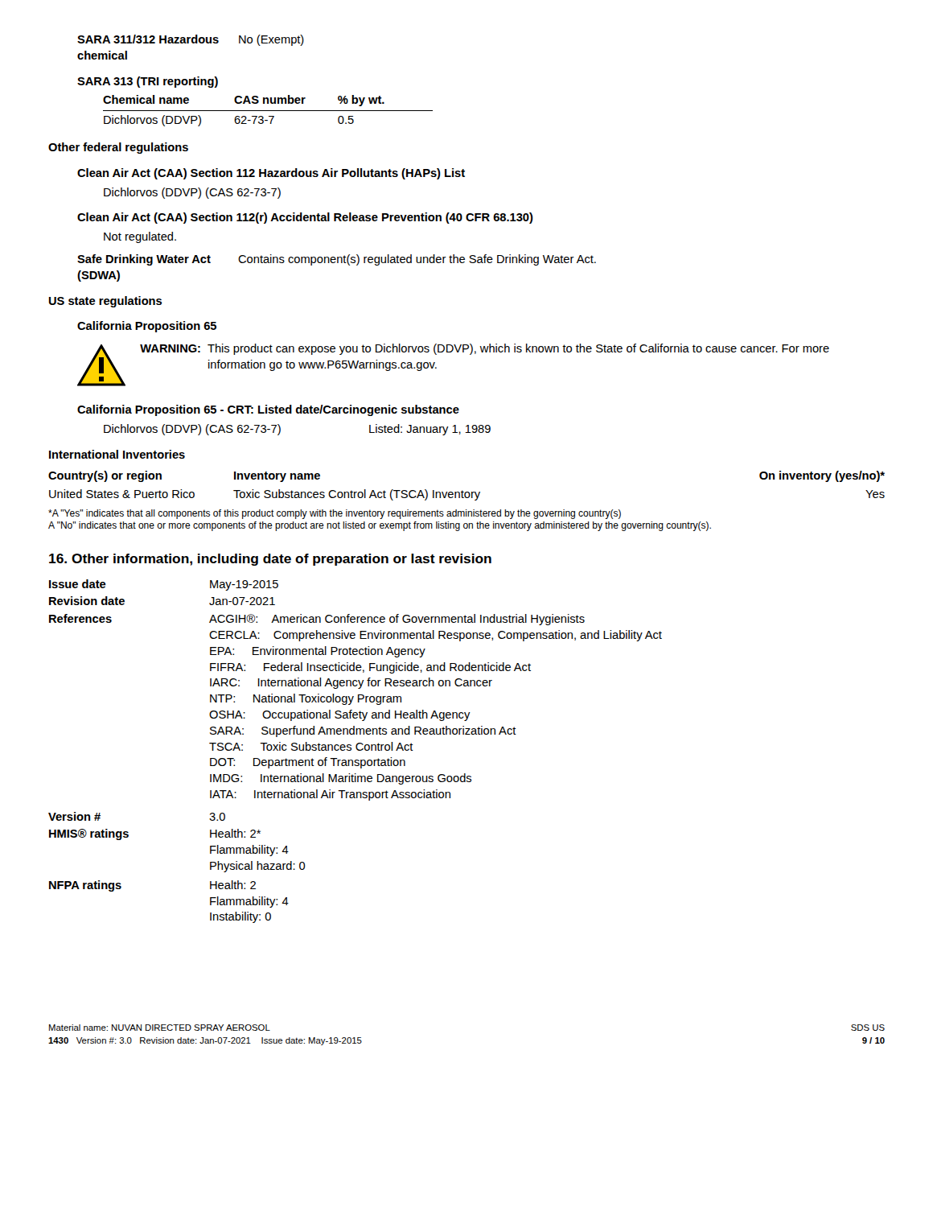SARA 311/312 Hazardous chemical
No (Exempt)
SARA 313 (TRI reporting)
| Chemical name | CAS number | % by wt. |
| --- | --- | --- |
| Dichlorvos (DDVP) | 62-73-7 | 0.5 |
Other federal regulations
Clean Air Act (CAA) Section 112 Hazardous Air Pollutants (HAPs) List
Dichlorvos (DDVP) (CAS 62-73-7)
Clean Air Act (CAA) Section 112(r) Accidental Release Prevention (40 CFR 68.130)
Not regulated.
Safe Drinking Water Act (SDWA)
Contains component(s) regulated under the Safe Drinking Water Act.
US state regulations
California Proposition 65
WARNING:
This product can expose you to Dichlorvos (DDVP), which is known to the State of California to cause cancer. For more information go to www.P65Warnings.ca.gov.
California Proposition 65 - CRT: Listed date/Carcinogenic substance
Dichlorvos (DDVP) (CAS 62-73-7)
Listed: January 1, 1989
International Inventories
| Country(s) or region | Inventory name | On inventory (yes/no)* |
| --- | --- | --- |
| United States & Puerto Rico | Toxic Substances Control Act (TSCA) Inventory | Yes |
*A "Yes" indicates that all components of this product comply with the inventory requirements administered by the governing country(s)
A "No" indicates that one or more components of the product are not listed or exempt from listing on the inventory administered by the governing country(s).
16. Other information, including date of preparation or last revision
Issue date
May-19-2015
Revision date
Jan-07-2021
References
ACGIH®: American Conference of Governmental Industrial Hygienists CERCLA: Comprehensive Environmental Response, Compensation, and Liability Act EPA: Environmental Protection Agency FIFRA: Federal Insecticide, Fungicide, and Rodenticide Act IARC: International Agency for Research on Cancer NTP: National Toxicology Program OSHA: Occupational Safety and Health Agency SARA: Superfund Amendments and Reauthorization Act TSCA: Toxic Substances Control Act DOT: Department of Transportation IMDG: International Maritime Dangerous Goods IATA: International Air Transport Association
Version #
3.0
HMIS® ratings
Health: 2*
Flammability: 4
Physical hazard: 0
NFPA ratings
Health: 2
Flammability: 4
Instability: 0
Material name: NUVAN DIRECTED SPRAY AEROSOL
SDS US
1430 Version #: 3.0 Revision date: Jan-07-2021 Issue date: May-19-2015
9 / 10